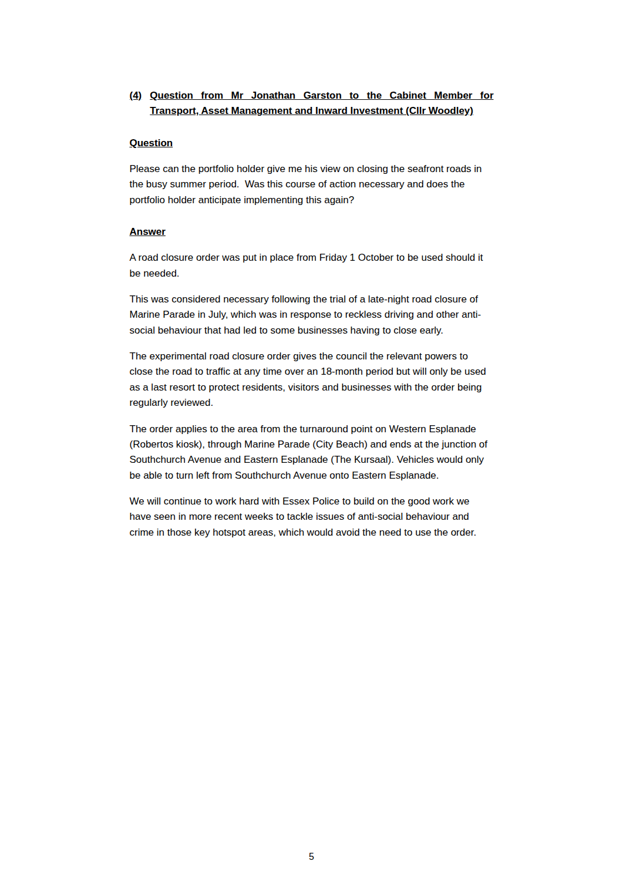(4)
Question from Mr Jonathan Garston to the Cabinet Member for Transport, Asset Management and Inward Investment (Cllr Woodley)
Question
Please can the portfolio holder give me his view on closing the seafront roads in the busy summer period. Was this course of action necessary and does the portfolio holder anticipate implementing this again?
Answer
A road closure order was put in place from Friday 1 October to be used should it be needed.
This was considered necessary following the trial of a late-night road closure of Marine Parade in July, which was in response to reckless driving and other anti-social behaviour that had led to some businesses having to close early.
The experimental road closure order gives the council the relevant powers to close the road to traffic at any time over an 18-month period but will only be used as a last resort to protect residents, visitors and businesses with the order being regularly reviewed.
The order applies to the area from the turnaround point on Western Esplanade (Robertos kiosk), through Marine Parade (City Beach) and ends at the junction of Southchurch Avenue and Eastern Esplanade (The Kursaal). Vehicles would only be able to turn left from Southchurch Avenue onto Eastern Esplanade.
We will continue to work hard with Essex Police to build on the good work we have seen in more recent weeks to tackle issues of anti-social behaviour and crime in those key hotspot areas, which would avoid the need to use the order.
5